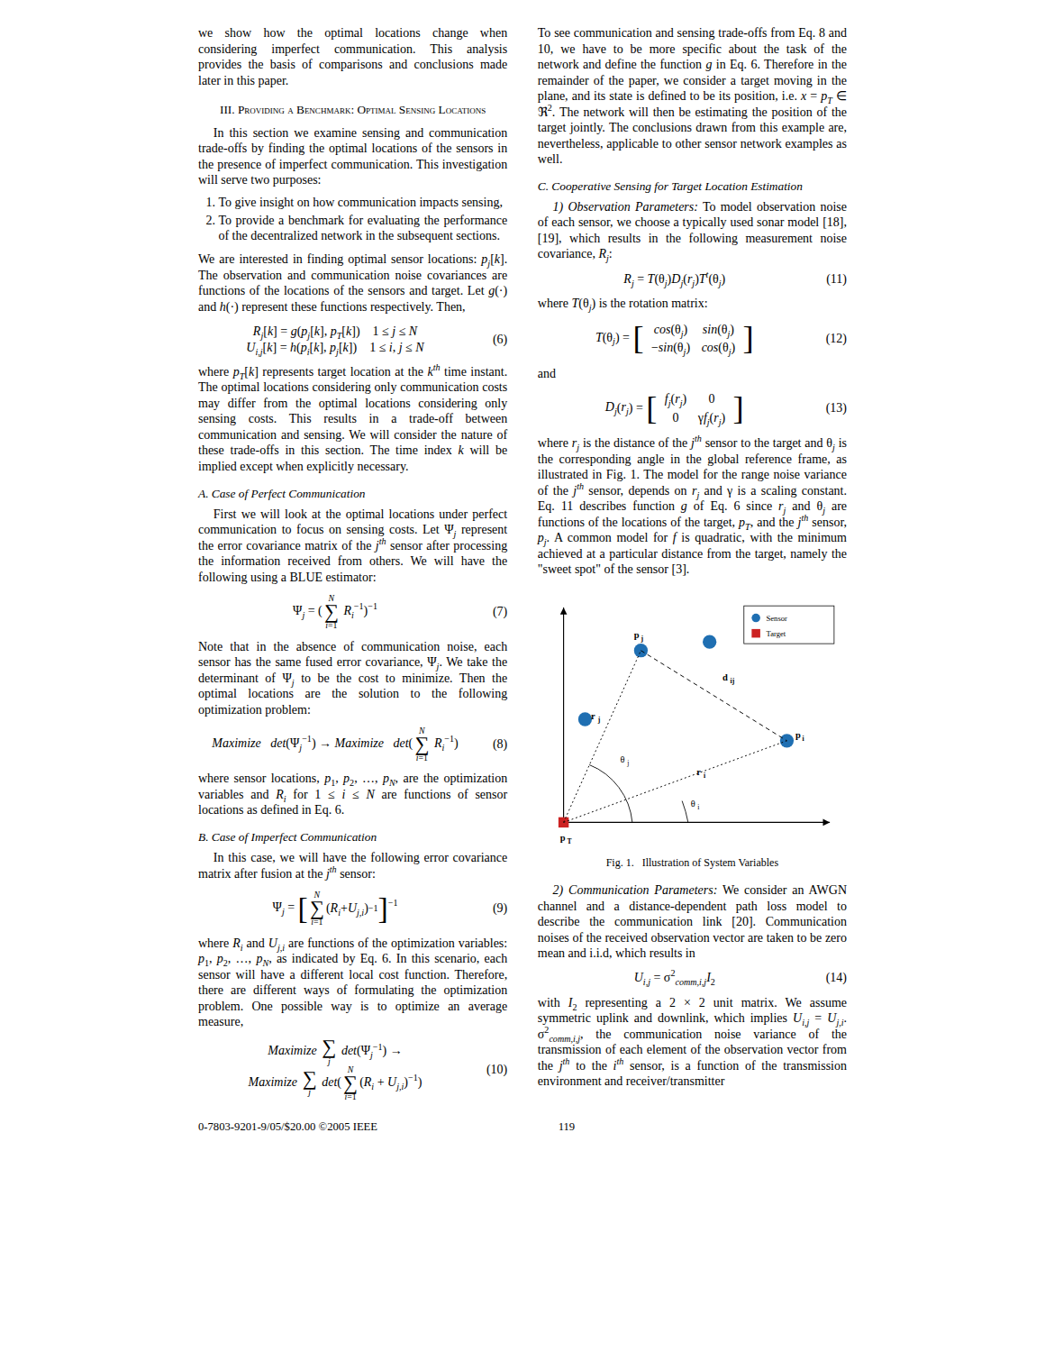we show how the optimal locations change when considering imperfect communication. This analysis provides the basis of comparisons and conclusions made later in this paper.
III. Providing a Benchmark: Optimal Sensing Locations
In this section we examine sensing and communication trade-offs by finding the optimal locations of the sensors in the presence of imperfect communication. This investigation will serve two purposes:
To give insight on how communication impacts sensing,
To provide a benchmark for evaluating the performance of the decentralized network in the subsequent sections.
We are interested in finding optimal sensor locations: pj[k]. The observation and communication noise covariances are functions of the locations of the sensors and target. Let g(·) and h(·) represent these functions respectively. Then,
Rj[k] = g(pj[k], pT[k]) 1 ≤ j ≤ N
Ui,j[k] = h(pi[k], pj[k]) 1 ≤ i, j ≤ N
(6)
where pT[k] represents target location at the kth time instant. The optimal locations considering only communication costs may differ from the optimal locations considering only sensing costs. This results in a trade-off between communication and sensing. We will consider the nature of these trade-offs in this section. The time index k will be implied except when explicitly necessary.
A. Case of Perfect Communication
First we will look at the optimal locations under perfect communication to focus on sensing costs. Let Ψj represent the error covariance matrix of the jth sensor after processing the information received from others. We will have the following using a BLUE estimator:
Ψj = (N∑i=1 Ri−1)−1
(7)
Note that in the absence of communication noise, each sensor has the same fused error covariance, Ψj. We take the determinant of Ψj to be the cost to minimize. Then the optimal locations are the solution to the following optimization problem:
Maximize det(Ψj−1) → Maximize det(N∑i=1 Ri−1)
(8)
where sensor locations, p1, p2, …, pN, are the optimization variables and Ri for 1 ≤ i ≤ N are functions of sensor locations as defined in Eq. 6.
B. Case of Imperfect Communication
In this case, we will have the following error covariance matrix after fusion at the jth sensor:
Ψj = [ N∑i=1(Ri + Uj,i)−1 ]−1
(9)
where Ri and Uj,i are functions of the optimization variables: p1, p2, …, pN, as indicated by Eq. 6. In this scenario, each sensor will have a different local cost function. Therefore, there are different ways of formulating the optimization problem. One possible way is to optimize an average measure,
Maximize ∑j det(Ψj−1) →
Maximize ∑j det(N∑i=1(Ri + Uj,i)−1)
(10)
To see communication and sensing trade-offs from Eq. 8 and 10, we have to be more specific about the task of the network and define the function g in Eq. 6. Therefore in the remainder of the paper, we consider a target moving in the plane, and its state is defined to be its position, i.e. x = pT ∈ ℜ2. The network will then be estimating the position of the target jointly. The conclusions drawn from this example are, nevertheless, applicable to other sensor network examples as well.
C. Cooperative Sensing for Target Location Estimation
1) Observation Parameters: To model observation noise of each sensor, we choose a typically used sonar model [18], [19], which results in the following measurement noise covariance, Rj:
Rj = T(θj)Dj(rj)Tt(θj)
(11)
where T(θj) is the rotation matrix:
T(θj) = [
| cos (θ j ) | sin (θ j ) |
| − sin (θ j ) | cos (θ j ) |
]
(12)
and
Dj(rj) = [
| f j ( r j ) | 0 |
| 0 | γ f j ( r j ) |
]
(13)
where rj is the distance of the jth sensor to the target and θj is the corresponding angle in the global reference frame, as illustrated in Fig. 1. The model for the range noise variance of the jth sensor, depends on rj and γ is a scaling constant. Eq. 11 describes function g of Eq. 6 since rj and θj are functions of the locations of the target, pT, and the jth sensor, pj. A common model for f is quadratic, with the minimum achieved at a particular distance from the target, namely the "sweet spot" of the sensor [3].
p T p j p i r j r i d ij θ j θ i Sensor Target
Fig. 1. Illustration of System Variables
2) Communication Parameters: We consider an AWGN channel and a distance-dependent path loss model to describe the communication link [20]. Communication noises of the received observation vector are taken to be zero mean and i.i.d, which results in
Ui,j = σ2comm,i,jI2
(14)
with I2 representing a 2 × 2 unit matrix. We assume symmetric uplink and downlink, which implies Ui,j = Uj,i. σ2comm,i,j, the communication noise variance of the transmission of each element of the observation vector from the jth to the ith sensor, is a function of the transmission environment and receiver/transmitter
0-7803-9201-9/05/$20.00 ©2005 IEEE
119